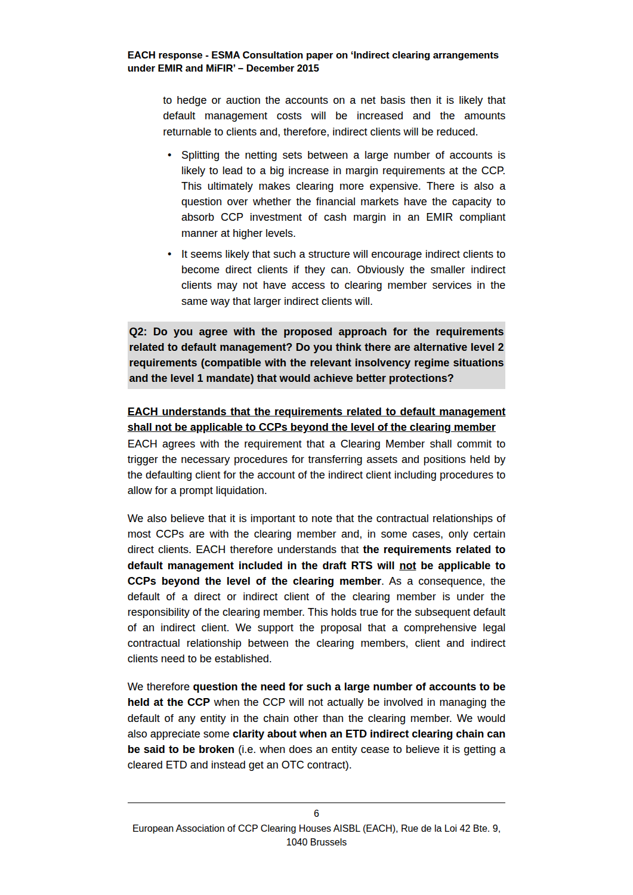EACH response - ESMA Consultation paper on ‘Indirect clearing arrangements under EMIR and MiFIR’ – December 2015
to hedge or auction the accounts on a net basis then it is likely that default management costs will be increased and the amounts returnable to clients and, therefore, indirect clients will be reduced.
Splitting the netting sets between a large number of accounts is likely to lead to a big increase in margin requirements at the CCP. This ultimately makes clearing more expensive. There is also a question over whether the financial markets have the capacity to absorb CCP investment of cash margin in an EMIR compliant manner at higher levels.
It seems likely that such a structure will encourage indirect clients to become direct clients if they can. Obviously the smaller indirect clients may not have access to clearing member services in the same way that larger indirect clients will.
Q2: Do you agree with the proposed approach for the requirements related to default management? Do you think there are alternative level 2 requirements (compatible with the relevant insolvency regime situations and the level 1 mandate) that would achieve better protections?
EACH understands that the requirements related to default management shall not be applicable to CCPs beyond the level of the clearing member
EACH agrees with the requirement that a Clearing Member shall commit to trigger the necessary procedures for transferring assets and positions held by the defaulting client for the account of the indirect client including procedures to allow for a prompt liquidation.
We also believe that it is important to note that the contractual relationships of most CCPs are with the clearing member and, in some cases, only certain direct clients. EACH therefore understands that the requirements related to default management included in the draft RTS will not be applicable to CCPs beyond the level of the clearing member. As a consequence, the default of a direct or indirect client of the clearing member is under the responsibility of the clearing member. This holds true for the subsequent default of an indirect client. We support the proposal that a comprehensive legal contractual relationship between the clearing members, client and indirect clients need to be established.
We therefore question the need for such a large number of accounts to be held at the CCP when the CCP will not actually be involved in managing the default of any entity in the chain other than the clearing member. We would also appreciate some clarity about when an ETD indirect clearing chain can be said to be broken (i.e. when does an entity cease to believe it is getting a cleared ETD and instead get an OTC contract).
6
European Association of CCP Clearing Houses AISBL (EACH), Rue de la Loi 42 Bte. 9, 1040 Brussels